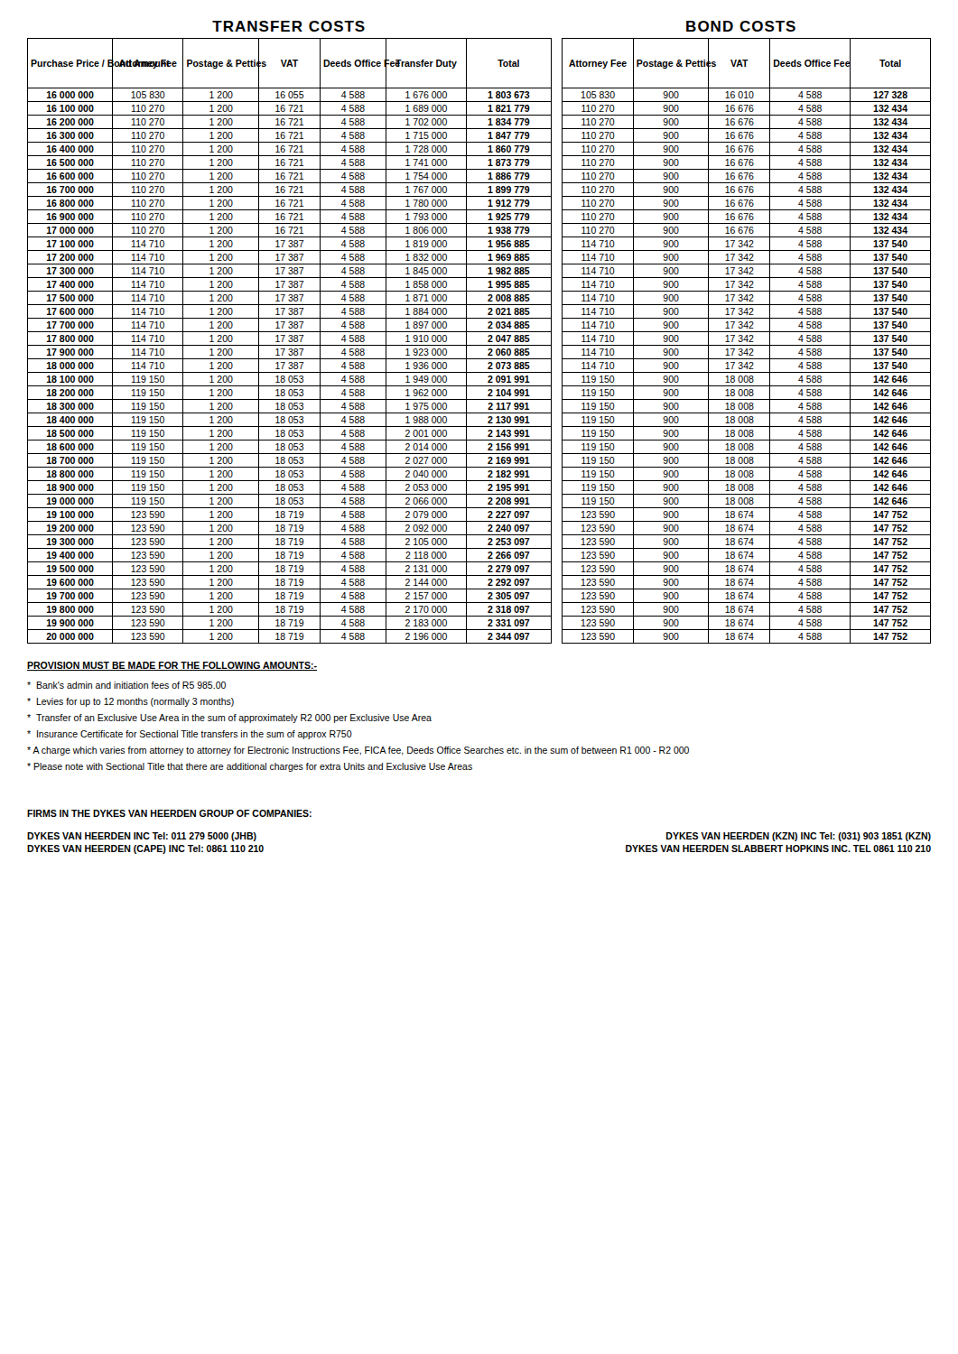TRANSFER COSTS
BOND COSTS
| Purchase Price / Bond Amount | Attorney Fee | Postage & Petties | VAT | Deeds Office Fee | Transfer Duty | Total | | Attorney Fee | Postage & Petties | VAT | Deeds Office Fee | Total |
| --- | --- | --- | --- | --- | --- | --- | --- | --- | --- | --- | --- | --- |
| 16 000 000 | 105 830 | 1 200 | 16 055 | 4 588 | 1 676 000 | 1 803 673 | | 105 830 | 900 | 16 010 | 4 588 | 127 328 |
| 16 100 000 | 110 270 | 1 200 | 16 721 | 4 588 | 1 689 000 | 1 821 779 | | 110 270 | 900 | 16 676 | 4 588 | 132 434 |
| 16 200 000 | 110 270 | 1 200 | 16 721 | 4 588 | 1 702 000 | 1 834 779 | | 110 270 | 900 | 16 676 | 4 588 | 132 434 |
| 16 300 000 | 110 270 | 1 200 | 16 721 | 4 588 | 1 715 000 | 1 847 779 | | 110 270 | 900 | 16 676 | 4 588 | 132 434 |
| 16 400 000 | 110 270 | 1 200 | 16 721 | 4 588 | 1 728 000 | 1 860 779 | | 110 270 | 900 | 16 676 | 4 588 | 132 434 |
| 16 500 000 | 110 270 | 1 200 | 16 721 | 4 588 | 1 741 000 | 1 873 779 | | 110 270 | 900 | 16 676 | 4 588 | 132 434 |
| 16 600 000 | 110 270 | 1 200 | 16 721 | 4 588 | 1 754 000 | 1 886 779 | | 110 270 | 900 | 16 676 | 4 588 | 132 434 |
| 16 700 000 | 110 270 | 1 200 | 16 721 | 4 588 | 1 767 000 | 1 899 779 | | 110 270 | 900 | 16 676 | 4 588 | 132 434 |
| 16 800 000 | 110 270 | 1 200 | 16 721 | 4 588 | 1 780 000 | 1 912 779 | | 110 270 | 900 | 16 676 | 4 588 | 132 434 |
| 16 900 000 | 110 270 | 1 200 | 16 721 | 4 588 | 1 793 000 | 1 925 779 | | 110 270 | 900 | 16 676 | 4 588 | 132 434 |
| 17 000 000 | 110 270 | 1 200 | 16 721 | 4 588 | 1 806 000 | 1 938 779 | | 110 270 | 900 | 16 676 | 4 588 | 132 434 |
| 17 100 000 | 114 710 | 1 200 | 17 387 | 4 588 | 1 819 000 | 1 956 885 | | 114 710 | 900 | 17 342 | 4 588 | 137 540 |
| 17 200 000 | 114 710 | 1 200 | 17 387 | 4 588 | 1 832 000 | 1 969 885 | | 114 710 | 900 | 17 342 | 4 588 | 137 540 |
| 17 300 000 | 114 710 | 1 200 | 17 387 | 4 588 | 1 845 000 | 1 982 885 | | 114 710 | 900 | 17 342 | 4 588 | 137 540 |
| 17 400 000 | 114 710 | 1 200 | 17 387 | 4 588 | 1 858 000 | 1 995 885 | | 114 710 | 900 | 17 342 | 4 588 | 137 540 |
| 17 500 000 | 114 710 | 1 200 | 17 387 | 4 588 | 1 871 000 | 2 008 885 | | 114 710 | 900 | 17 342 | 4 588 | 137 540 |
| 17 600 000 | 114 710 | 1 200 | 17 387 | 4 588 | 1 884 000 | 2 021 885 | | 114 710 | 900 | 17 342 | 4 588 | 137 540 |
| 17 700 000 | 114 710 | 1 200 | 17 387 | 4 588 | 1 897 000 | 2 034 885 | | 114 710 | 900 | 17 342 | 4 588 | 137 540 |
| 17 800 000 | 114 710 | 1 200 | 17 387 | 4 588 | 1 910 000 | 2 047 885 | | 114 710 | 900 | 17 342 | 4 588 | 137 540 |
| 17 900 000 | 114 710 | 1 200 | 17 387 | 4 588 | 1 923 000 | 2 060 885 | | 114 710 | 900 | 17 342 | 4 588 | 137 540 |
| 18 000 000 | 114 710 | 1 200 | 17 387 | 4 588 | 1 936 000 | 2 073 885 | | 114 710 | 900 | 17 342 | 4 588 | 137 540 |
| 18 100 000 | 119 150 | 1 200 | 18 053 | 4 588 | 1 949 000 | 2 091 991 | | 119 150 | 900 | 18 008 | 4 588 | 142 646 |
| 18 200 000 | 119 150 | 1 200 | 18 053 | 4 588 | 1 962 000 | 2 104 991 | | 119 150 | 900 | 18 008 | 4 588 | 142 646 |
| 18 300 000 | 119 150 | 1 200 | 18 053 | 4 588 | 1 975 000 | 2 117 991 | | 119 150 | 900 | 18 008 | 4 588 | 142 646 |
| 18 400 000 | 119 150 | 1 200 | 18 053 | 4 588 | 1 988 000 | 2 130 991 | | 119 150 | 900 | 18 008 | 4 588 | 142 646 |
| 18 500 000 | 119 150 | 1 200 | 18 053 | 4 588 | 2 001 000 | 2 143 991 | | 119 150 | 900 | 18 008 | 4 588 | 142 646 |
| 18 600 000 | 119 150 | 1 200 | 18 053 | 4 588 | 2 014 000 | 2 156 991 | | 119 150 | 900 | 18 008 | 4 588 | 142 646 |
| 18 700 000 | 119 150 | 1 200 | 18 053 | 4 588 | 2 027 000 | 2 169 991 | | 119 150 | 900 | 18 008 | 4 588 | 142 646 |
| 18 800 000 | 119 150 | 1 200 | 18 053 | 4 588 | 2 040 000 | 2 182 991 | | 119 150 | 900 | 18 008 | 4 588 | 142 646 |
| 18 900 000 | 119 150 | 1 200 | 18 053 | 4 588 | 2 053 000 | 2 195 991 | | 119 150 | 900 | 18 008 | 4 588 | 142 646 |
| 19 000 000 | 119 150 | 1 200 | 18 053 | 4 588 | 2 066 000 | 2 208 991 | | 119 150 | 900 | 18 008 | 4 588 | 142 646 |
| 19 100 000 | 123 590 | 1 200 | 18 719 | 4 588 | 2 079 000 | 2 227 097 | | 123 590 | 900 | 18 674 | 4 588 | 147 752 |
| 19 200 000 | 123 590 | 1 200 | 18 719 | 4 588 | 2 092 000 | 2 240 097 | | 123 590 | 900 | 18 674 | 4 588 | 147 752 |
| 19 300 000 | 123 590 | 1 200 | 18 719 | 4 588 | 2 105 000 | 2 253 097 | | 123 590 | 900 | 18 674 | 4 588 | 147 752 |
| 19 400 000 | 123 590 | 1 200 | 18 719 | 4 588 | 2 118 000 | 2 266 097 | | 123 590 | 900 | 18 674 | 4 588 | 147 752 |
| 19 500 000 | 123 590 | 1 200 | 18 719 | 4 588 | 2 131 000 | 2 279 097 | | 123 590 | 900 | 18 674 | 4 588 | 147 752 |
| 19 600 000 | 123 590 | 1 200 | 18 719 | 4 588 | 2 144 000 | 2 292 097 | | 123 590 | 900 | 18 674 | 4 588 | 147 752 |
| 19 700 000 | 123 590 | 1 200 | 18 719 | 4 588 | 2 157 000 | 2 305 097 | | 123 590 | 900 | 18 674 | 4 588 | 147 752 |
| 19 800 000 | 123 590 | 1 200 | 18 719 | 4 588 | 2 170 000 | 2 318 097 | | 123 590 | 900 | 18 674 | 4 588 | 147 752 |
| 19 900 000 | 123 590 | 1 200 | 18 719 | 4 588 | 2 183 000 | 2 331 097 | | 123 590 | 900 | 18 674 | 4 588 | 147 752 |
| 20 000 000 | 123 590 | 1 200 | 18 719 | 4 588 | 2 196 000 | 2 344 097 | | 123 590 | 900 | 18 674 | 4 588 | 147 752 |
PROVISION MUST BE MADE FOR THE FOLLOWING AMOUNTS:-
* Bank's admin and initiation fees of R5 985.00
* Levies for up to 12 months (normally 3 months)
* Transfer of an Exclusive Use Area in the sum of approximately R2 000 per Exclusive Use Area
* Insurance Certificate for Sectional Title transfers in the sum of approx R750
* A charge which varies from attorney to attorney for Electronic Instructions Fee, FICA fee, Deeds Office Searches etc. in the sum of between R1 000 - R2 000
* Please note with Sectional Title that there are additional charges for extra Units and Exclusive Use Areas
FIRMS IN THE DYKES VAN HEERDEN GROUP OF COMPANIES:
| DYKES VAN HEERDEN INC Tel: 011 279 5000 (JHB) | DYKES VAN HEERDEN (KZN) INC Tel: (031) 903 1851 (KZN) |
| DYKES VAN HEERDEN (CAPE) INC Tel: 0861 110 210 | DYKES VAN HEERDEN SLABBERT HOPKINS INC. TEL 0861 110 210 |